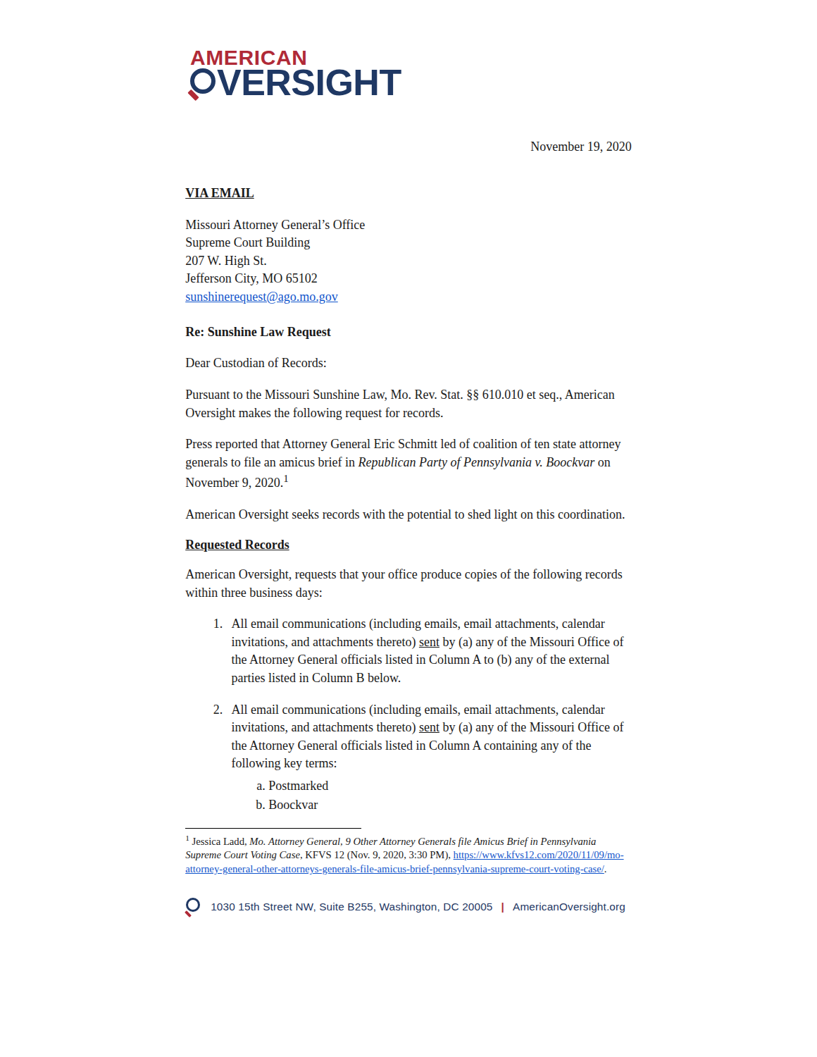AMERICAN
VERSIGHT
November 19, 2020
VIA EMAIL
Missouri Attorney General’s Office
Supreme Court Building
207 W. High St.
Jefferson City, MO 65102
sunshinerequest@ago.mo.gov
Re: Sunshine Law Request
Dear Custodian of Records:
Pursuant to the Missouri Sunshine Law, Mo. Rev. Stat. §§ 610.010 et seq., American Oversight makes the following request for records.
Press reported that Attorney General Eric Schmitt led of coalition of ten state attorney generals to file an amicus brief in Republican Party of Pennsylvania v. Boockvar on November 9, 2020.1
American Oversight seeks records with the potential to shed light on this coordination.
Requested Records
American Oversight, requests that your office produce copies of the following records within three business days:
All email communications (including emails, email attachments, calendar invitations, and attachments thereto) sent by (a) any of the Missouri Office of the Attorney General officials listed in Column A to (b) any of the external parties listed in Column B below.
All email communications (including emails, email attachments, calendar invitations, and attachments thereto) sent by (a) any of the Missouri Office of the Attorney General officials listed in Column A containing any of the following key terms:
Postmarked
Boockvar
1 Jessica Ladd, Mo. Attorney General, 9 Other Attorney Generals file Amicus Brief in Pennsylvania Supreme Court Voting Case, KFVS 12 (Nov. 9, 2020, 3:30 PM), https://www.kfvs12.com/2020/11/09/mo-attorney-general-other-attorneys-generals-file-amicus-brief-pennsylvania-supreme-court-voting-case/.
1030 15th Street NW, Suite B255, Washington, DC 20005 | AmericanOversight.org